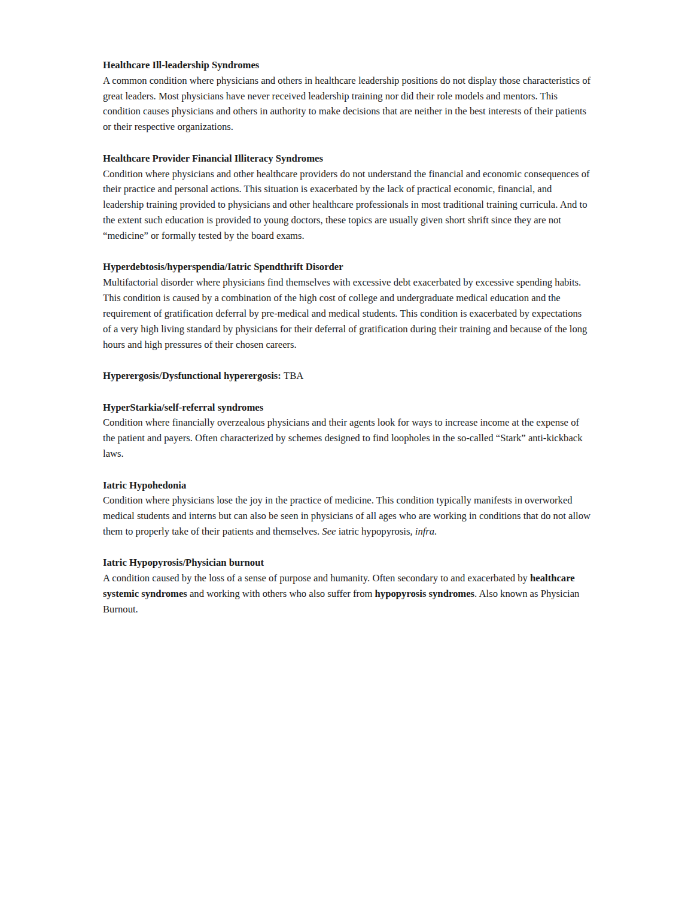Healthcare Ill-leadership Syndromes
A common condition where physicians and others in healthcare leadership positions do not display those characteristics of great leaders. Most physicians have never received leadership training nor did their role models and mentors. This condition causes physicians and others in authority to make decisions that are neither in the best interests of their patients or their respective organizations.
Healthcare Provider Financial Illiteracy Syndromes
Condition where physicians and other healthcare providers do not understand the financial and economic consequences of their practice and personal actions. This situation is exacerbated by the lack of practical economic, financial, and leadership training provided to physicians and other healthcare professionals in most traditional training curricula. And to the extent such education is provided to young doctors, these topics are usually given short shrift since they are not “medicine” or formally tested by the board exams.
Hyperdebtosis/hyperspendia/Iatric Spendthrift Disorder
Multifactorial disorder where physicians find themselves with excessive debt exacerbated by excessive spending habits. This condition is caused by a combination of the high cost of college and undergraduate medical education and the requirement of gratification deferral by pre-medical and medical students. This condition is exacerbated by expectations of a very high living standard by physicians for their deferral of gratification during their training and because of the long hours and high pressures of their chosen careers.
Hyperergosis/Dysfunctional hyperergosis: TBA
HyperStarkia/self-referral syndromes
Condition where financially overzealous physicians and their agents look for ways to increase income at the expense of the patient and payers. Often characterized by schemes designed to find loopholes in the so-called “Stark” anti-kickback laws.
Iatric Hypohedonia
Condition where physicians lose the joy in the practice of medicine. This condition typically manifests in overworked medical students and interns but can also be seen in physicians of all ages who are working in conditions that do not allow them to properly take of their patients and themselves. See iatric hypopyrosis, infra.
Iatric Hypopyrosis/Physician burnout
A condition caused by the loss of a sense of purpose and humanity. Often secondary to and exacerbated by healthcare systemic syndromes and working with others who also suffer from hypopyrosis syndromes. Also known as Physician Burnout.